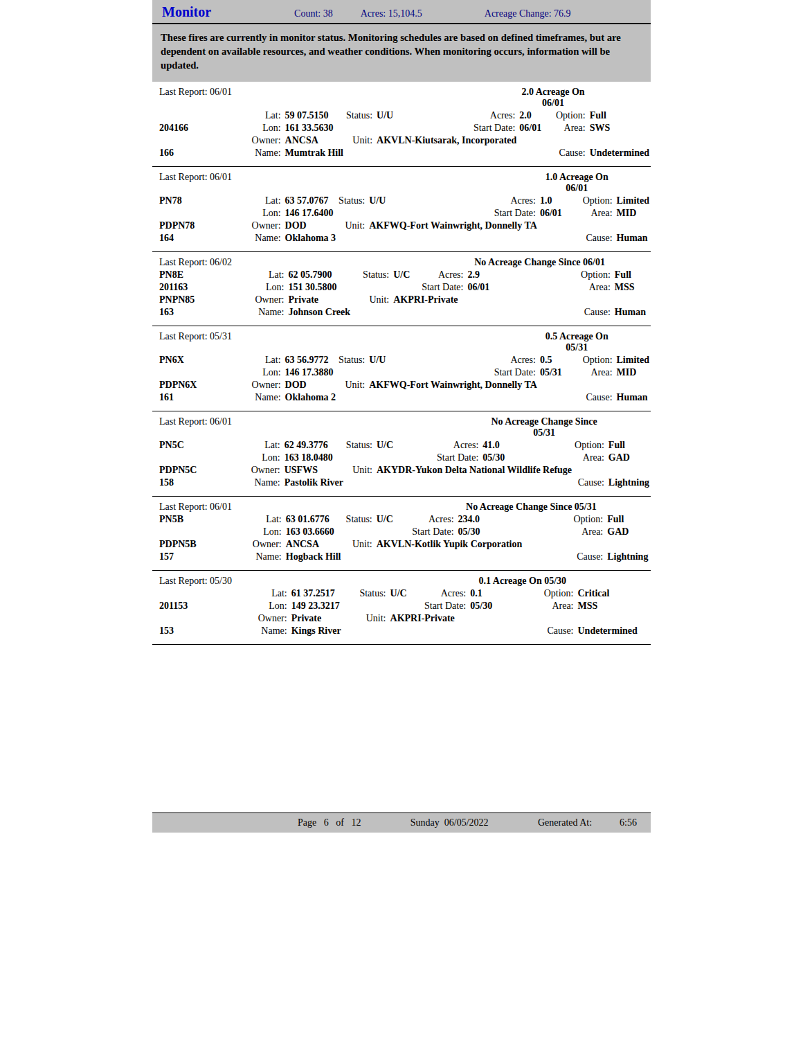Monitor
Count: 38
Acres: 15,104.5
Acreage Change: 76.9
These fires are currently in monitor status. Monitoring schedules are based on defined timeframes, but are dependent on available resources, and weather conditions. When monitoring occurs, information will be updated.
| Last Report: 06/01 | | | | | | 2.0 Acreage On 06/01 |
| | Lat: | 59 07.5150 | Status: | U/U | Acres: | 2.0 | Option: | Full |
| 204166 | Lon: | 161 33.5630 | | | Start Date: | 06/01 | Area: | SWS |
| | Owner: | ANCSA | Unit: | AKVLN-Kiutsarak, Incorporated | | | |
| 166 | Name: | Mumtrak Hill | | | | | Cause: | Undetermined |
| Last Report: 06/01 | | | | | | 1.0 Acreage On 06/01 |
| PN78 | Lat: | 63 57.0767 | Status: | U/U | Acres: | 1.0 | Option: | Limited |
| | Lon: | 146 17.6400 | | | Start Date: | 06/01 | Area: | MID |
| PDPN78 | Owner: | DOD | Unit: | AKFWQ-Fort Wainwright, Donnelly TA | | | |
| 164 | Name: | Oklahoma 3 | | | | | Cause: | Human |
| Last Report: 06/02 | | | | | | No Acreage Change Since 06/01 |
| PN8E | Lat: | 62 05.7900 | Status: | U/C | Acres: | 2.9 | Option: | Full |
| 201163 | Lon: | 151 30.5800 | | | Start Date: | 06/01 | Area: | MSS |
| PNPN85 | Owner: | Private | Unit: | AKPRI-Private | | | |
| 163 | Name: | Johnson Creek | | | | | Cause: | Human |
| Last Report: 05/31 | | | | | | 0.5 Acreage On 05/31 |
| PN6X | Lat: | 63 56.9772 | Status: | U/U | Acres: | 0.5 | Option: | Limited |
| | Lon: | 146 17.3880 | | | Start Date: | 05/31 | Area: | MID |
| PDPN6X | Owner: | DOD | Unit: | AKFWQ-Fort Wainwright, Donnelly TA | | | |
| 161 | Name: | Oklahoma 2 | | | | | Cause: | Human |
| Last Report: 06/01 | | | | | | No Acreage Change Since 05/31 |
| PN5C | Lat: | 62 49.3776 | Status: | U/C | Acres: | 41.0 | Option: | Full |
| | Lon: | 163 18.0480 | | | Start Date: | 05/30 | Area: | GAD |
| PDPN5C | Owner: | USFWS | Unit: | AKYDR-Yukon Delta National Wildlife Refuge | | |
| 158 | Name: | Pastolik River | | | | | Cause: | Lightning |
| Last Report: 06/01 | | | | | | No Acreage Change Since 05/31 |
| PN5B | Lat: | 63 01.6776 | Status: | U/C | Acres: | 234.0 | Option: | Full |
| | Lon: | 163 03.6660 | | | Start Date: | 05/30 | Area: | GAD |
| PDPN5B | Owner: | ANCSA | Unit: | AKVLN-Kotlik Yupik Corporation | | |
| 157 | Name: | Hogback Hill | | | | | Cause: | Lightning |
| Last Report: 05/30 | | | | | | 0.1 Acreage On 05/30 |
| | Lat: | 61 37.2517 | Status: | U/C | Acres: | 0.1 | Option: | Critical |
| 201153 | Lon: | 149 23.3217 | | | Start Date: | 05/30 | Area: | MSS |
| | Owner: | Private | Unit: | AKPRI-Private | | | |
| 153 | Name: | Kings River | | | | | Cause: | Undetermined |
Page 6 of 12
Sunday 06/05/2022
Generated At:
6:56